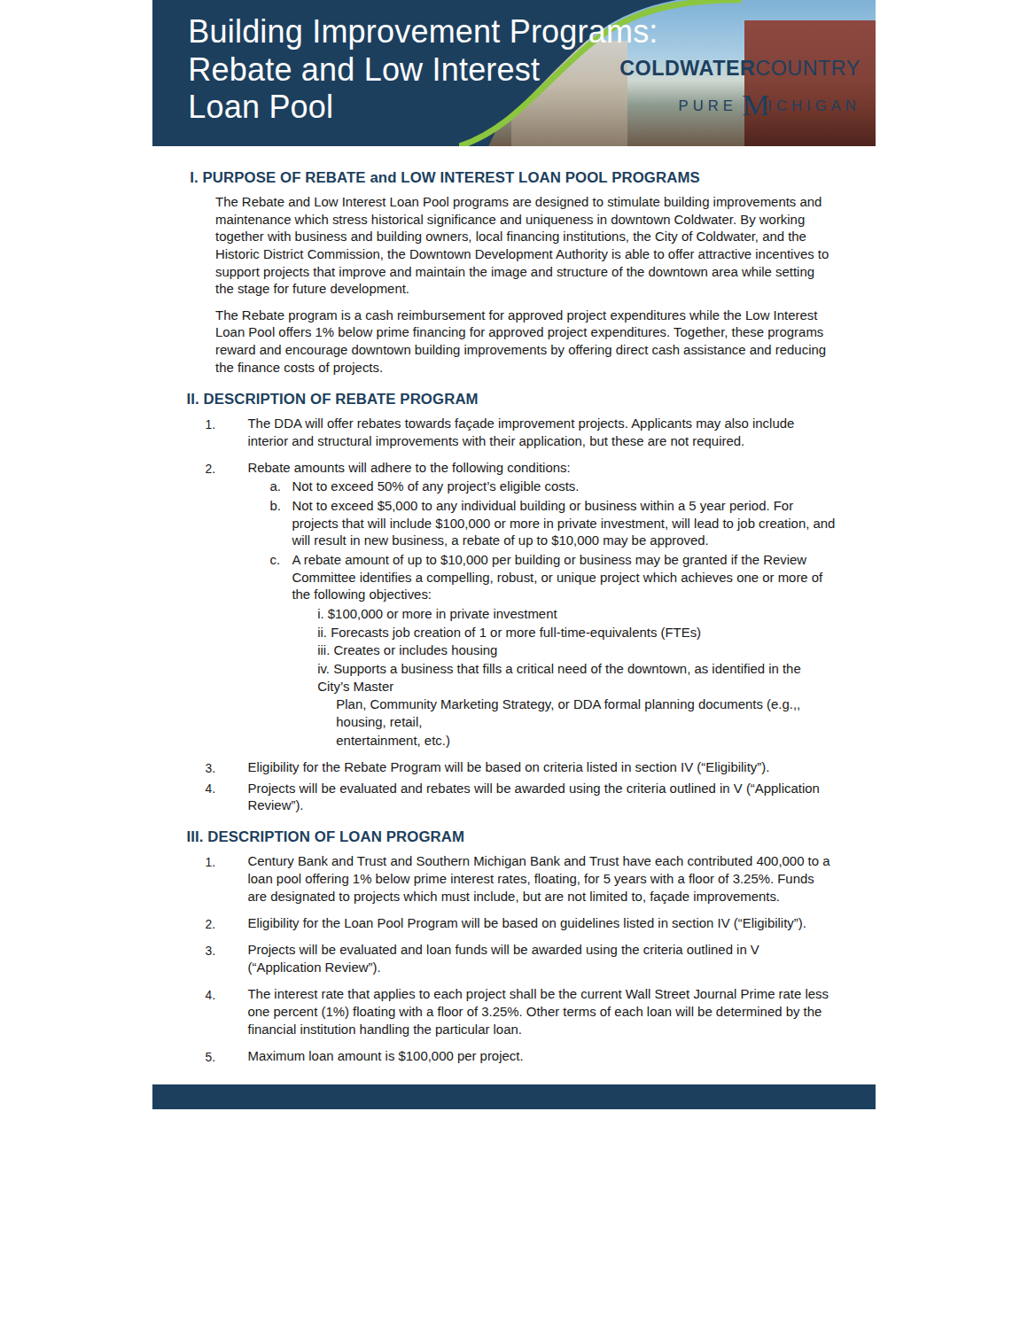Building Improvement Programs:
Rebate and Low Interest
Loan Pool
COLDWATER COUNTRY
PURE MICHIGAN
I. PURPOSE OF REBATE and LOW INTEREST LOAN POOL PROGRAMS
The Rebate and Low Interest Loan Pool programs are designed to stimulate building improvements and maintenance which stress historical significance and uniqueness in downtown Coldwater. By working together with business and building owners, local financing institutions, the City of Coldwater, and the Historic District Commission, the Downtown Development Authority is able to offer attractive incentives to support projects that improve and maintain the image and structure of the downtown area while setting the stage for future development.
The Rebate program is a cash reimbursement for approved project expenditures while the Low Interest Loan Pool offers 1% below prime financing for approved project expenditures. Together, these programs reward and encourage downtown building improvements by offering direct cash assistance and reducing the finance costs of projects.
II. DESCRIPTION OF REBATE PROGRAM
1. The DDA will offer rebates towards façade improvement projects. Applicants may also include interior and structural improvements with their application, but these are not required.
2. Rebate amounts will adhere to the following conditions:
a. Not to exceed 50% of any project’s eligible costs.
b. Not to exceed $5,000 to any individual building or business within a 5 year period. For projects that will include $100,000 or more in private investment, will lead to job creation, and will result in new business, a rebate of up to $10,000 may be approved.
c. A rebate amount of up to $10,000 per building or business may be granted if the Review Committee identifies a compelling, robust, or unique project which achieves one or more of the following objectives:
i. $100,000 or more in private investment
ii. Forecasts job creation of 1 or more full-time-equivalents (FTEs)
iii. Creates or includes housing
iv. Supports a business that fills a critical need of the downtown, as identified in the City’s Master
Plan, Community Marketing Strategy, or DDA formal planning documents (e.g.,, housing, retail,
entertainment, etc.)
3. Eligibility for the Rebate Program will be based on criteria listed in section IV (“Eligibility”).
4. Projects will be evaluated and rebates will be awarded using the criteria outlined in V (“Application Review”).
III. DESCRIPTION OF LOAN PROGRAM
1. Century Bank and Trust and Southern Michigan Bank and Trust have each contributed 400,000 to a loan pool offering 1% below prime interest rates, floating, for 5 years with a floor of 3.25%. Funds are designated to projects which must include, but are not limited to, façade improvements.
2. Eligibility for the Loan Pool Program will be based on guidelines listed in section IV (“Eligibility”).
3. Projects will be evaluated and loan funds will be awarded using the criteria outlined in V (“Application Review”).
4. The interest rate that applies to each project shall be the current Wall Street Journal Prime rate less one percent (1%) floating with a floor of 3.25%. Other terms of each loan will be determined by the financial institution handling the particular loan.
5. Maximum loan amount is $100,000 per project.